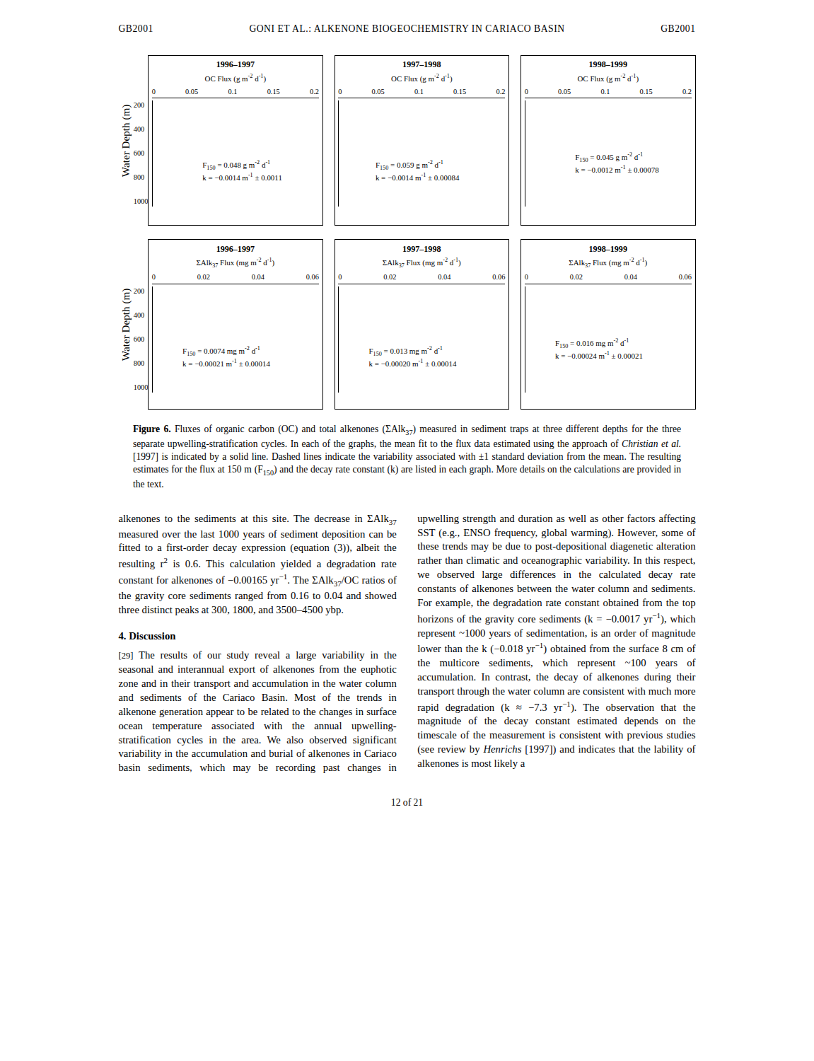GB2001 GONI ET AL.: ALKENONE BIOGEOCHEMISTRY IN CARIACO BASIN GB2001
Water Depth (m)
1996–1997
OC Flux (g m-2 d-1)
00.050.10.150.2
2004006008001000
F150 = 0.048 g m-2 d-1
k = −0.0014 m-1 ± 0.0011
1997–1998
OC Flux (g m-2 d-1)
00.050.10.150.2
F150 = 0.059 g m-2 d-1
k = −0.0014 m-1 ± 0.00084
1998–1999
OC Flux (g m-2 d-1)
00.050.10.150.2
F150 = 0.045 g m-2 d-1
k = −0.0012 m-1 ± 0.00078
Water Depth (m)
1996–1997
ΣAlk37 Flux (mg m-2 d-1)
00.020.040.06
2004006008001000
F150 = 0.0074 mg m-2 d-1
k = −0.00021 m-1 ± 0.00014
1997–1998
ΣAlk37 Flux (mg m-2 d-1)
00.020.040.06
F150 = 0.013 mg m-2 d-1
k = −0.00020 m-1 ± 0.00014
1998–1999
ΣAlk37 Flux (mg m-2 d-1)
00.020.040.06
F150 = 0.016 mg m-2 d-1
k = −0.00024 m-1 ± 0.00021
Figure 6. Fluxes of organic carbon (OC) and total alkenones (ΣAlk37) measured in sediment traps at three different depths for the three separate upwelling-stratification cycles. In each of the graphs, the mean fit to the flux data estimated using the approach of Christian et al. [1997] is indicated by a solid line. Dashed lines indicate the variability associated with ±1 standard deviation from the mean. The resulting estimates for the flux at 150 m (F150) and the decay rate constant (k) are listed in each graph. More details on the calculations are provided in the text.
alkenones to the sediments at this site. The decrease in ΣAlk37 measured over the last 1000 years of sediment deposition can be fitted to a first-order decay expression (equation (3)), albeit the resulting r2 is 0.6. This calculation yielded a degradation rate constant for alkenones of −0.00165 yr−1. The ΣAlk37/OC ratios of the gravity core sediments ranged from 0.16 to 0.04 and showed three distinct peaks at 300, 1800, and 3500–4500 ybp.
4. Discussion
[29] The results of our study reveal a large variability in the seasonal and interannual export of alkenones from the euphotic zone and in their transport and accumulation in the water column and sediments of the Cariaco Basin. Most of the trends in alkenone generation appear to be related to the changes in surface ocean temperature associated with the annual upwelling-stratification cycles in the area. We also observed significant variability in the accumulation and burial of alkenones in Cariaco basin sediments, which may be recording past changes in upwelling strength and duration as well as other factors affecting SST (e.g., ENSO frequency, global warming). However, some of these trends may be due to post-depositional diagenetic alteration rather than climatic and oceanographic variability. In this respect, we observed large differences in the calculated decay rate constants of alkenones between the water column and sediments. For example, the degradation rate constant obtained from the top horizons of the gravity core sediments (k = −0.0017 yr−1), which represent ~1000 years of sedimentation, is an order of magnitude lower than the k (−0.018 yr−1) obtained from the surface 8 cm of the multicore sediments, which represent ~100 years of accumulation. In contrast, the decay of alkenones during their transport through the water column are consistent with much more rapid degradation (k ≈ −7.3 yr−1). The observation that the magnitude of the decay constant estimated depends on the timescale of the measurement is consistent with previous studies (see review by Henrichs [1997]) and indicates that the lability of alkenones is most likely a
12 of 21